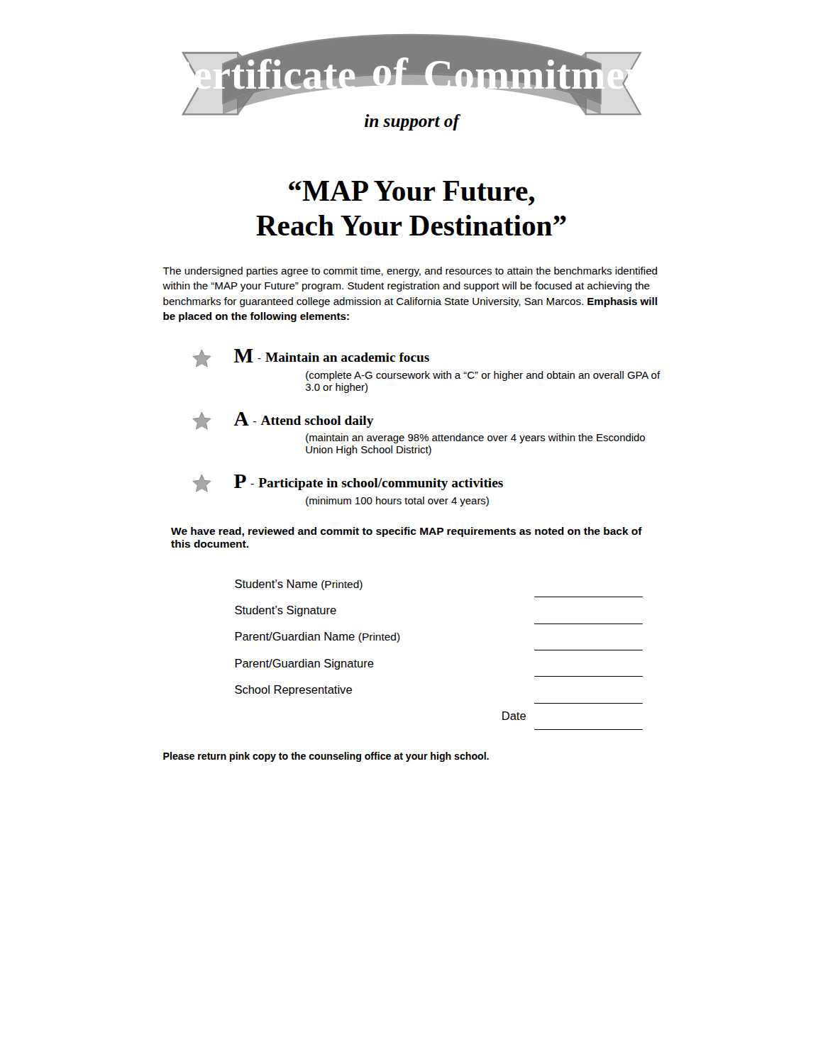Certificate of Commitment
in support of
“MAP Your Future,
Reach Your Destination”
The undersigned parties agree to commit time, energy, and resources to attain the benchmarks identified within the “MAP your Future” program. Student registration and support will be focused at achieving the benchmarks for guaranteed college admission at California State University, San Marcos. Emphasis will be placed on the following elements:
M-Maintain an academic focus (complete A-G coursework with a “C” or higher and obtain an overall GPA of 3.0 or higher)
A-Attend school daily (maintain an average 98% attendance over 4 years within the Escondido Union High School District)
P-Participate in school/community activities (minimum 100 hours total over 4 years)
We have read, reviewed and commit to specific MAP requirements as noted on the back of this document.
| Student’s Name (Printed) | |
| Student’s Signature | |
| Parent/Guardian Name (Printed) | |
| Parent/Guardian Signature | |
| School Representative | |
| Date | |
Please return pink copy to the counseling office at your high school.